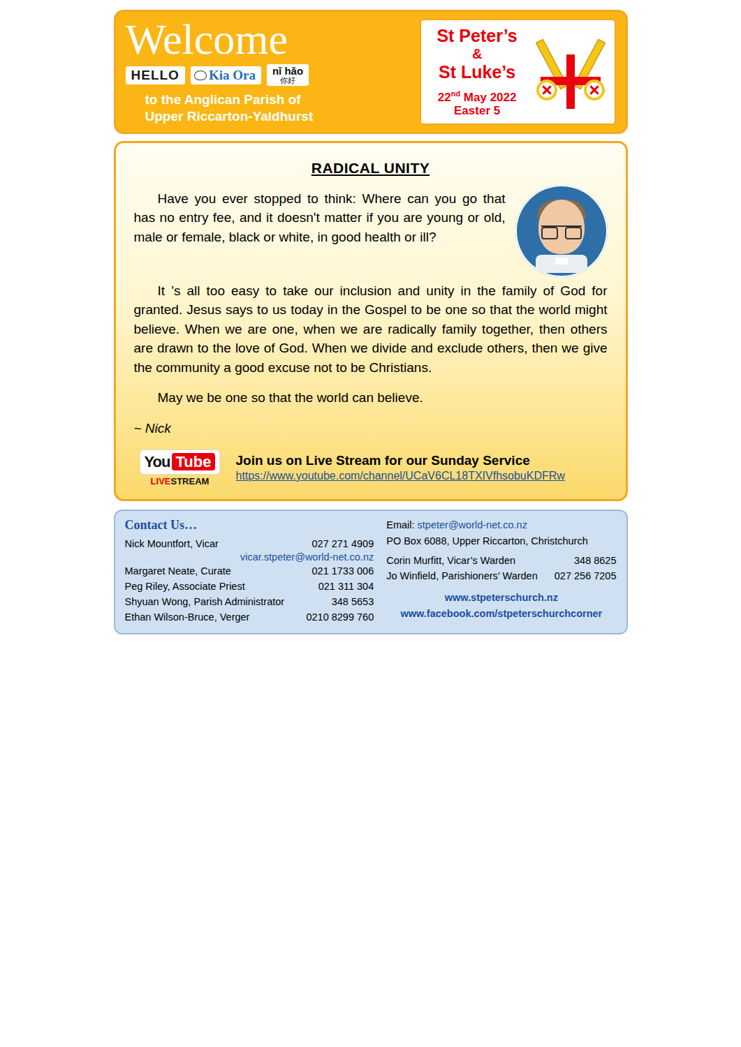Welcome
HELLO Kia Ora nǐ hǎo你好
to the Anglican Parish of
Upper Riccarton-Yaldhurst
St Peter’s & St Luke’s 22nd May 2022
Easter 5
RADICAL UNITY
Have you ever stopped to think: Where can you go that has no entry fee, and it doesn't matter if you are young or old, male or female, black or white, in good health or ill?
It ’s all too easy to take our inclusion and unity in the family of God for granted. Jesus says to us today in the Gospel to be one so that the world might believe. When we are one, when we are radically family together, then others are drawn to the love of God. When we divide and exclude others, then we give the community a good excuse not to be Christians.
May we be one so that the world can believe.
~ Nick
You Tube
LIVE STREAM
Join us on Live Stream for our Sunday Service
https://www.youtube.com/channel/UCaV6CL18TXIVfhsobuKDFRw
Contact Us…
Nick Mountfort, Vicar 027 271 4909
vicar.stpeter@world-net.co.nz
Margaret Neate, Curate 021 1733 006
Peg Riley, Associate Priest 021 311 304
Shyuan Wong, Parish Administrator 348 5653
Ethan Wilson-Bruce, Verger 0210 8299 760
Email: stpeter@world-net.co.nz
PO Box 6088, Upper Riccarton, Christchurch
Corin Murfitt, Vicar’s Warden 348 8625
Jo Winfield, Parishioners’ Warden 027 256 7205
www.stpeterschurch.nz
www.facebook.com/stpeterschurchcorner